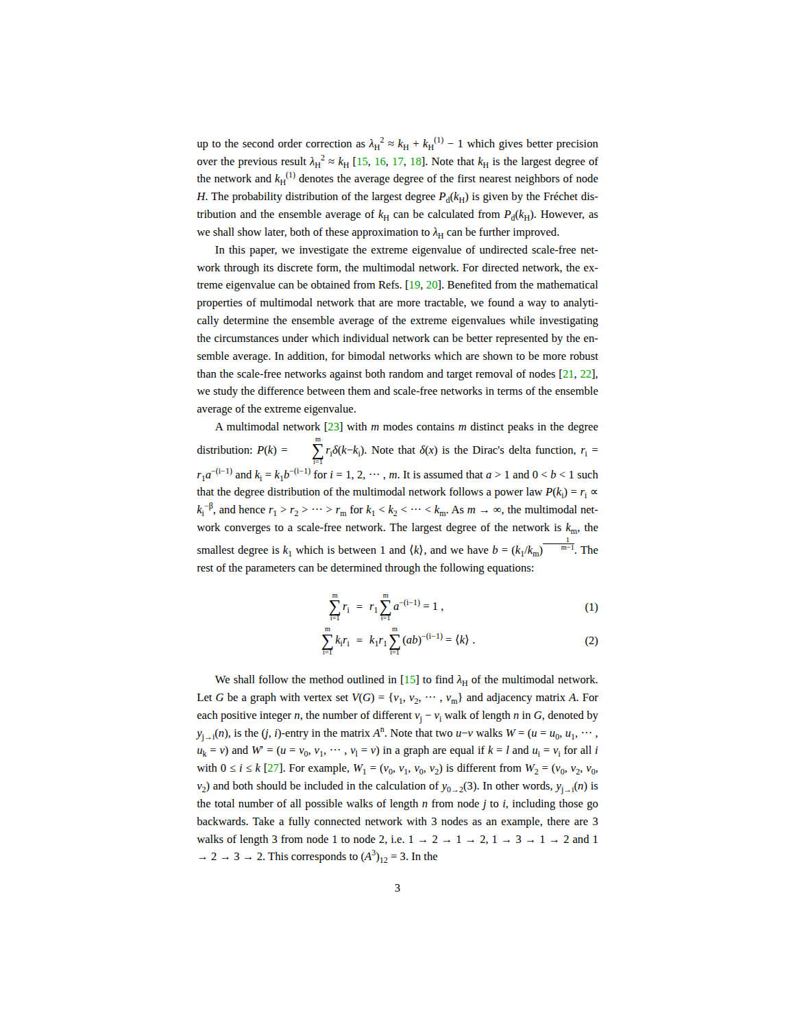up to the second order correction as λH2 ≈ kH + kH(1) − 1 which gives better precision over the previous result λH2 ≈ kH [15, 16, 17, 18]. Note that kH is the largest degree of the network and kH(1) denotes the average degree of the first nearest neighbors of node H. The probability distribution of the largest degree Pd(kH) is given by the Fréchet distribution and the ensemble average of kH can be calculated from Pd(kH). However, as we shall show later, both of these approximation to λH can be further improved.
In this paper, we investigate the extreme eigenvalue of undirected scale-free network through its discrete form, the multimodal network. For directed network, the extreme eigenvalue can be obtained from Refs. [19, 20]. Benefited from the mathematical properties of multimodal network that are more tractable, we found a way to analytically determine the ensemble average of the extreme eigenvalues while investigating the circumstances under which individual network can be better represented by the ensemble average. In addition, for bimodal networks which are shown to be more robust than the scale-free networks against both random and target removal of nodes [21, 22], we study the difference between them and scale-free networks in terms of the ensemble average of the extreme eigenvalue.
A multimodal network [23] with m modes contains m distinct peaks in the degree distribution: P(k) = m∑i=1 riδ(k−ki). Note that δ(x) is the Dirac's delta function, ri = r1a−(i−1) and ki = k1b−(i−1) for i = 1, 2, ··· , m. It is assumed that a > 1 and 0 < b < 1 such that the degree distribution of the multimodal network follows a power law P(ki) = ri ∝ ki−β, and hence r1 > r2 > ··· > rm for k1 < k2 < ··· < km. As m → ∞, the multimodal network converges to a scale-free network. The largest degree of the network is km, the smallest degree is k1 which is between 1 and ⟨k⟩, and we have b = (k1/km)1 m−1. The rest of the parameters can be determined through the following equations:
| m ∑ i=1 r i | = | r 1 m ∑ i=1 a −(i−1) = 1 , | (1) |
| m ∑ i=1 k i r i | = | k 1 r 1 m ∑ i=1 ( ab ) −(i−1) = ⟨ k ⟩ . | (2) |
We shall follow the method outlined in [15] to find λH of the multimodal network. Let G be a graph with vertex set V(G) = {v1, v2, ··· , vm} and adjacency matrix A. For each positive integer n, the number of different vj − vi walk of length n in G, denoted by yj→i(n), is the (j, i)-entry in the matrix An. Note that two u−v walks W = (u = u0, u1, ··· , uk = v) and W′ = (u = v0, v1, ··· , vl = v) in a graph are equal if k = l and ui = vi for all i with 0 ≤ i ≤ k [27]. For example, W1 = (v0, v1, v0, v2) is different from W2 = (v0, v2, v0, v2) and both should be included in the calculation of y0→2(3). In other words, yj→i(n) is the total number of all possible walks of length n from node j to i, including those go backwards. Take a fully connected network with 3 nodes as an example, there are 3 walks of length 3 from node 1 to node 2, i.e. 1 → 2 → 1 → 2, 1 → 3 → 1 → 2 and 1 → 2 → 3 → 2. This corresponds to (A3)12 = 3. In the
3